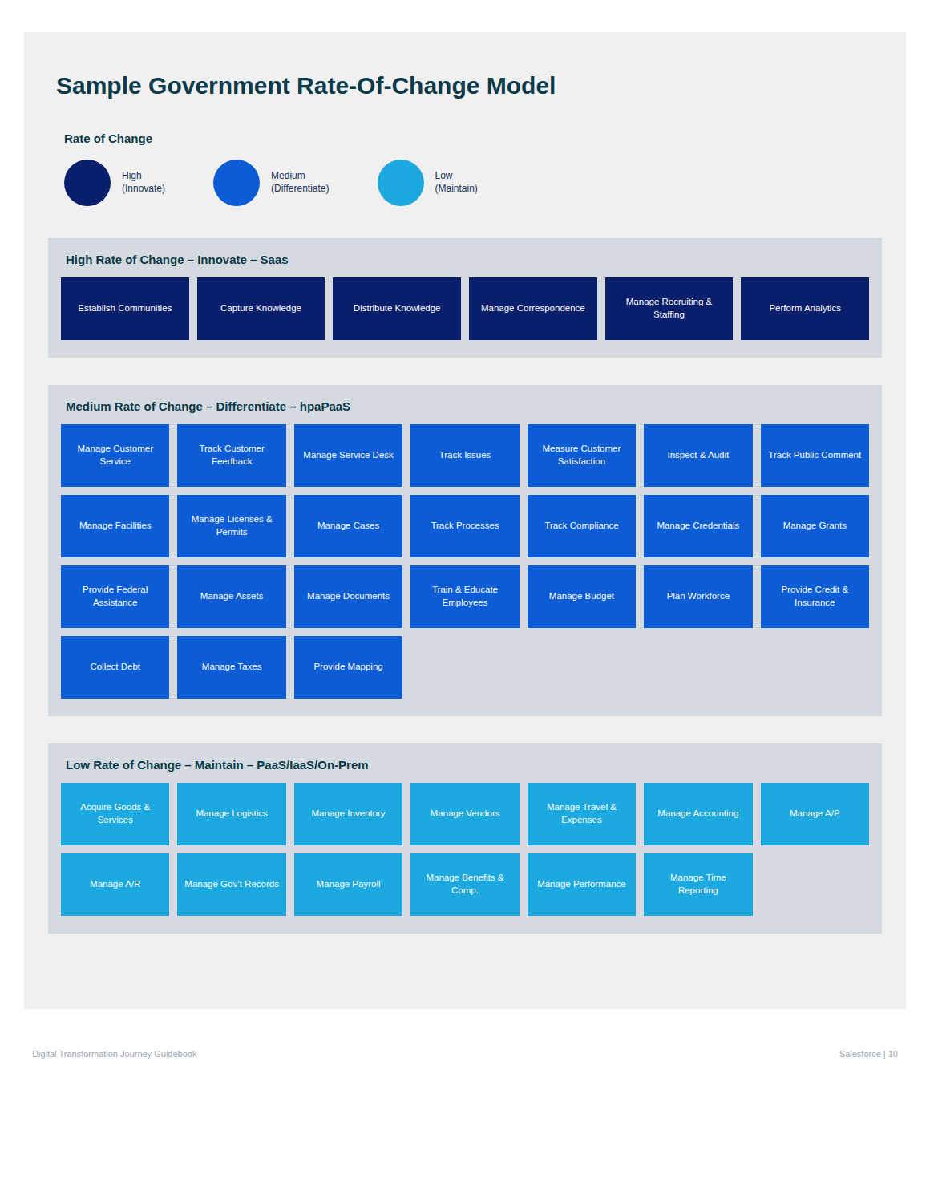Sample Government Rate-Of-Change Model
Rate of Change
High
(Innovate)
Medium
(Differentiate)
Low
(Maintain)
High Rate of Change – Innovate – Saas
Establish Communities
Capture Knowledge
Distribute Knowledge
Manage Correspondence
Manage Recruiting & Staffing
Perform Analytics
Medium Rate of Change – Differentiate – hpaPaaS
Manage Customer Service
Track Customer Feedback
Manage Service Desk
Track Issues
Measure Customer Satisfaction
Inspect & Audit
Track Public Comment
Manage Facilities
Manage Licenses & Permits
Manage Cases
Track Processes
Track Compliance
Manage Credentials
Manage Grants
Provide Federal Assistance
Manage Assets
Manage Documents
Train & Educate Employees
Manage Budget
Plan Workforce
Provide Credit & Insurance
Collect Debt
Manage Taxes
Provide Mapping
Low Rate of Change – Maintain – PaaS/IaaS/On-Prem
Acquire Goods & Services
Manage Logistics
Manage Inventory
Manage Vendors
Manage Travel & Expenses
Manage Accounting
Manage A/P
Manage A/R
Manage Gov’t Records
Manage Payroll
Manage Benefits & Comp.
Manage Performance
Manage Time Reporting
Digital Transformation Journey Guidebook Salesforce | 10